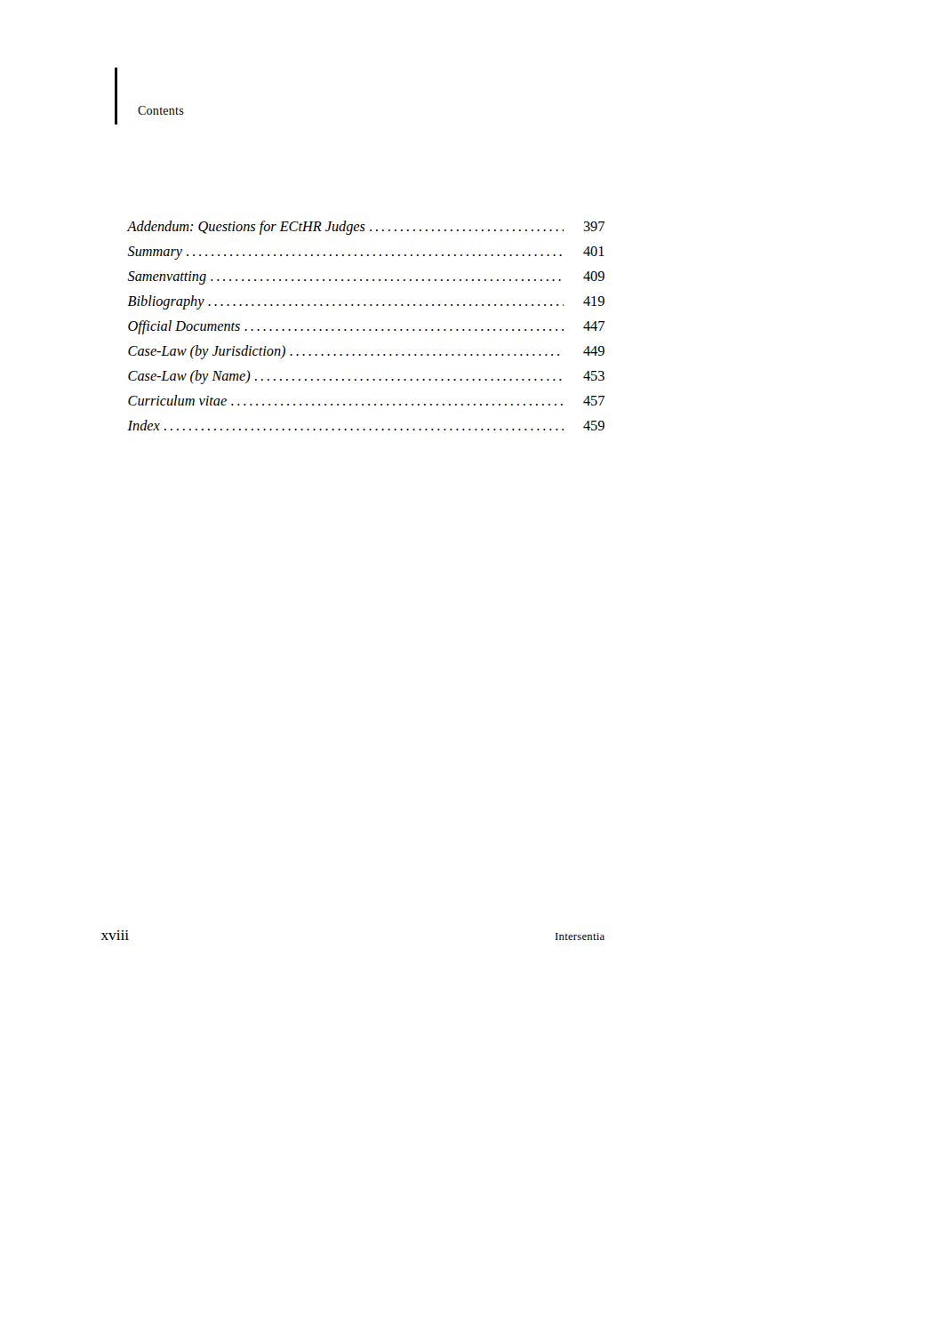Contents
Addendum: Questions for ECtHR Judges ................................................................................................... 397
Summary ................................................................................................... 401
Samenvatting ................................................................................................... 409
Bibliography ................................................................................................... 419
Official Documents ................................................................................................... 447
Case-Law (by Jurisdiction) ................................................................................................... 449
Case-Law (by Name) ................................................................................................... 453
Curriculum vitae ................................................................................................... 457
Index ................................................................................................... 459
xviii Intersentia